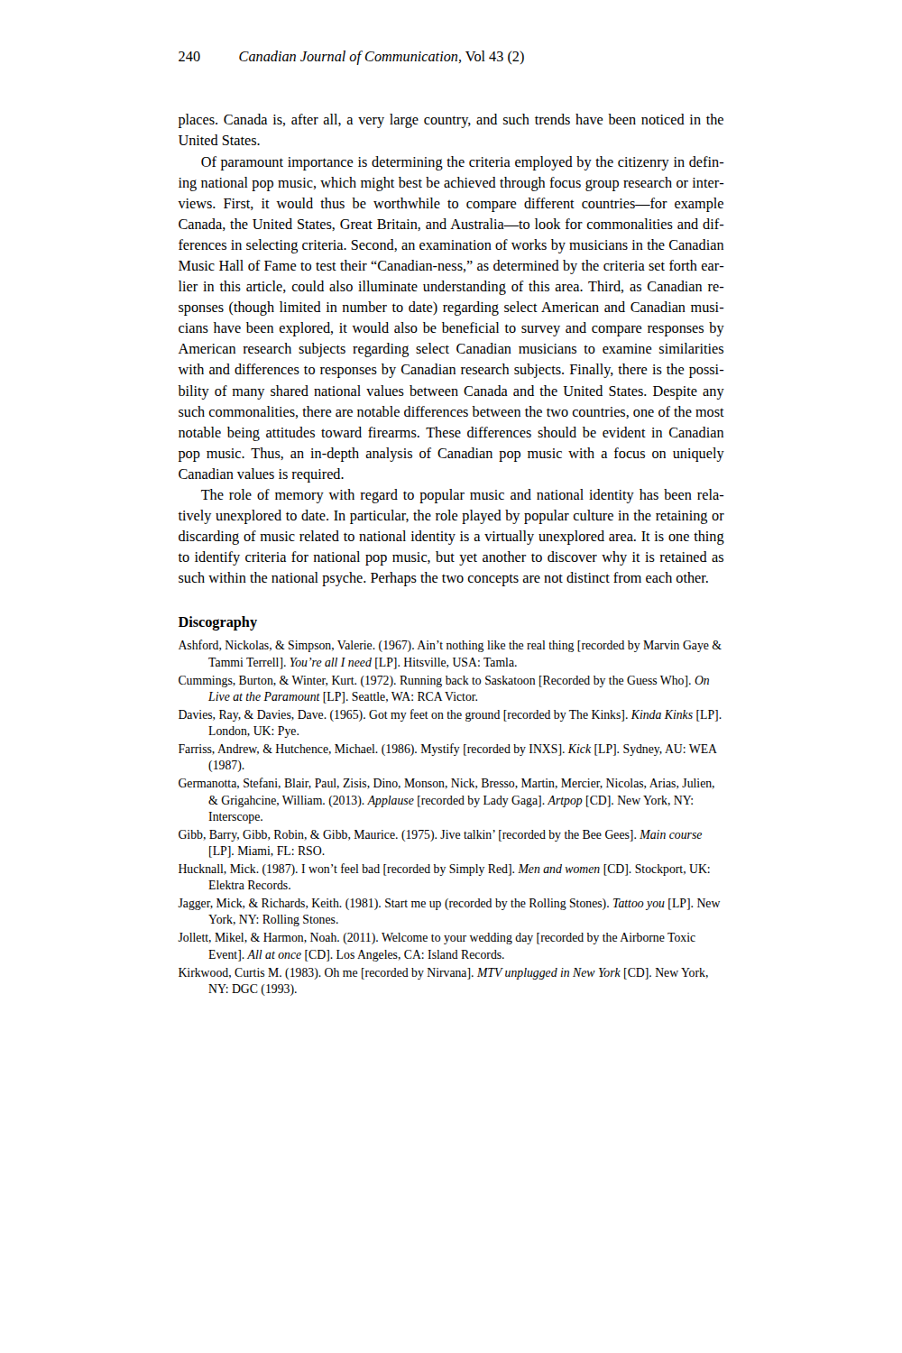240
Canadian Journal of Communication, Vol 43 (2)
places. Canada is, after all, a very large country, and such trends have been noticed in the United States.
Of paramount importance is determining the criteria employed by the citizenry in defining national pop music, which might best be achieved through focus group research or interviews. First, it would thus be worthwhile to compare different countries—for example Canada, the United States, Great Britain, and Australia—to look for commonalities and differences in selecting criteria. Second, an examination of works by musicians in the Canadian Music Hall of Fame to test their “Canadian-ness,” as determined by the criteria set forth earlier in this article, could also illuminate understanding of this area. Third, as Canadian responses (though limited in number to date) regarding select American and Canadian musicians have been explored, it would also be beneficial to survey and compare responses by American research subjects regarding select Canadian musicians to examine similarities with and differences to responses by Canadian research subjects. Finally, there is the possibility of many shared national values between Canada and the United States. Despite any such commonalities, there are notable differences between the two countries, one of the most notable being attitudes toward firearms. These differences should be evident in Canadian pop music. Thus, an in-depth analysis of Canadian pop music with a focus on uniquely Canadian values is required.
The role of memory with regard to popular music and national identity has been relatively unexplored to date. In particular, the role played by popular culture in the retaining or discarding of music related to national identity is a virtually unexplored area. It is one thing to identify criteria for national pop music, but yet another to discover why it is retained as such within the national psyche. Perhaps the two concepts are not distinct from each other.
Discography
Ashford, Nickolas, & Simpson, Valerie. (1967). Ain’t nothing like the real thing [recorded by Marvin Gaye & Tammi Terrell]. You’re all I need [LP]. Hitsville, USA: Tamla.
Cummings, Burton, & Winter, Kurt. (1972). Running back to Saskatoon [Recorded by the Guess Who]. On Live at the Paramount [LP]. Seattle, WA: RCA Victor.
Davies, Ray, & Davies, Dave. (1965). Got my feet on the ground [recorded by The Kinks]. Kinda Kinks [LP]. London, UK: Pye.
Farriss, Andrew, & Hutchence, Michael. (1986). Mystify [recorded by INXS]. Kick [LP]. Sydney, AU: WEA (1987).
Germanotta, Stefani, Blair, Paul, Zisis, Dino, Monson, Nick, Bresso, Martin, Mercier, Nicolas, Arias, Julien, & Grigahcine, William. (2013). Applause [recorded by Lady Gaga]. Artpop [CD]. New York, NY: Interscope.
Gibb, Barry, Gibb, Robin, & Gibb, Maurice. (1975). Jive talkin’ [recorded by the Bee Gees]. Main course [LP]. Miami, FL: RSO.
Hucknall, Mick. (1987). I won’t feel bad [recorded by Simply Red]. Men and women [CD]. Stockport, UK: Elektra Records.
Jagger, Mick, & Richards, Keith. (1981). Start me up (recorded by the Rolling Stones). Tattoo you [LP]. New York, NY: Rolling Stones.
Jollett, Mikel, & Harmon, Noah. (2011). Welcome to your wedding day [recorded by the Airborne Toxic Event]. All at once [CD]. Los Angeles, CA: Island Records.
Kirkwood, Curtis M. (1983). Oh me [recorded by Nirvana]. MTV unplugged in New York [CD]. New York, NY: DGC (1993).